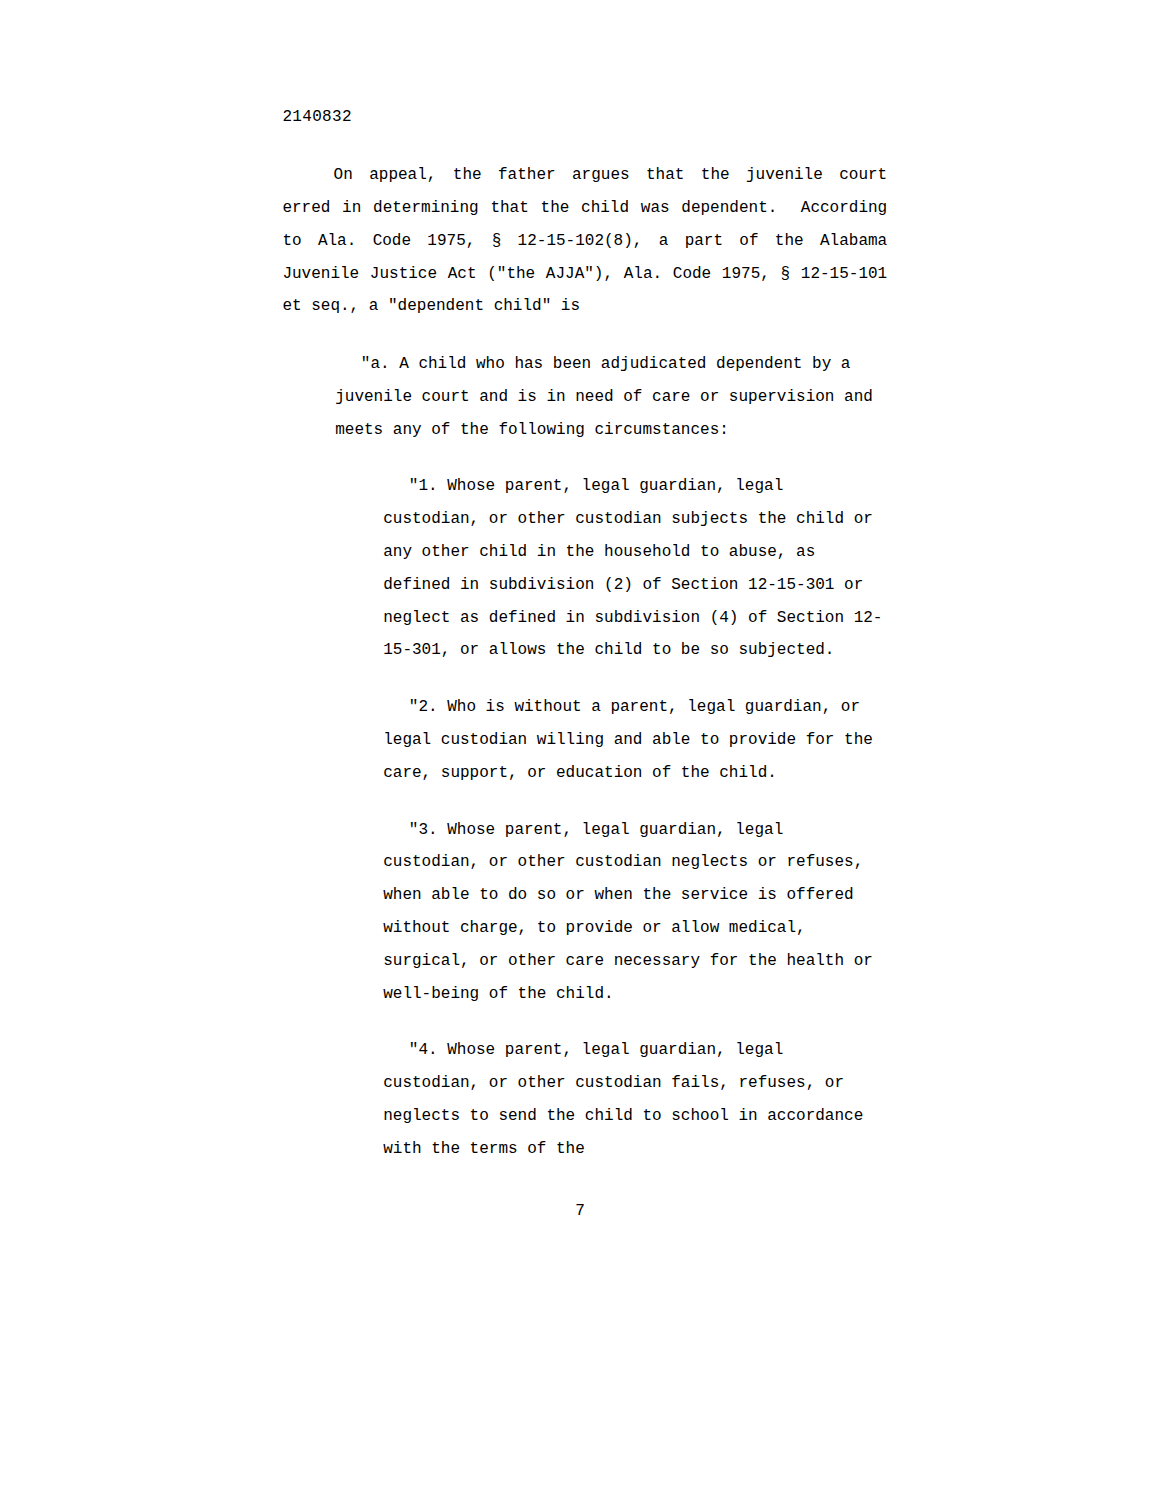2140832
On appeal, the father argues that the juvenile court erred in determining that the child was dependent. According to Ala. Code 1975, § 12-15-102(8), a part of the Alabama Juvenile Justice Act ("the AJJA"), Ala. Code 1975, § 12-15-101 et seq., a "dependent child" is
"a. A child who has been adjudicated dependent by a juvenile court and is in need of care or supervision and meets any of the following circumstances:
"1. Whose parent, legal guardian, legal custodian, or other custodian subjects the child or any other child in the household to abuse, as defined in subdivision (2) of Section 12-15-301 or neglect as defined in subdivision (4) of Section 12-15-301, or allows the child to be so subjected.
"2. Who is without a parent, legal guardian, or legal custodian willing and able to provide for the care, support, or education of the child.
"3. Whose parent, legal guardian, legal custodian, or other custodian neglects or refuses, when able to do so or when the service is offered without charge, to provide or allow medical, surgical, or other care necessary for the health or well-being of the child.
"4. Whose parent, legal guardian, legal custodian, or other custodian fails, refuses, or neglects to send the child to school in accordance with the terms of the
7